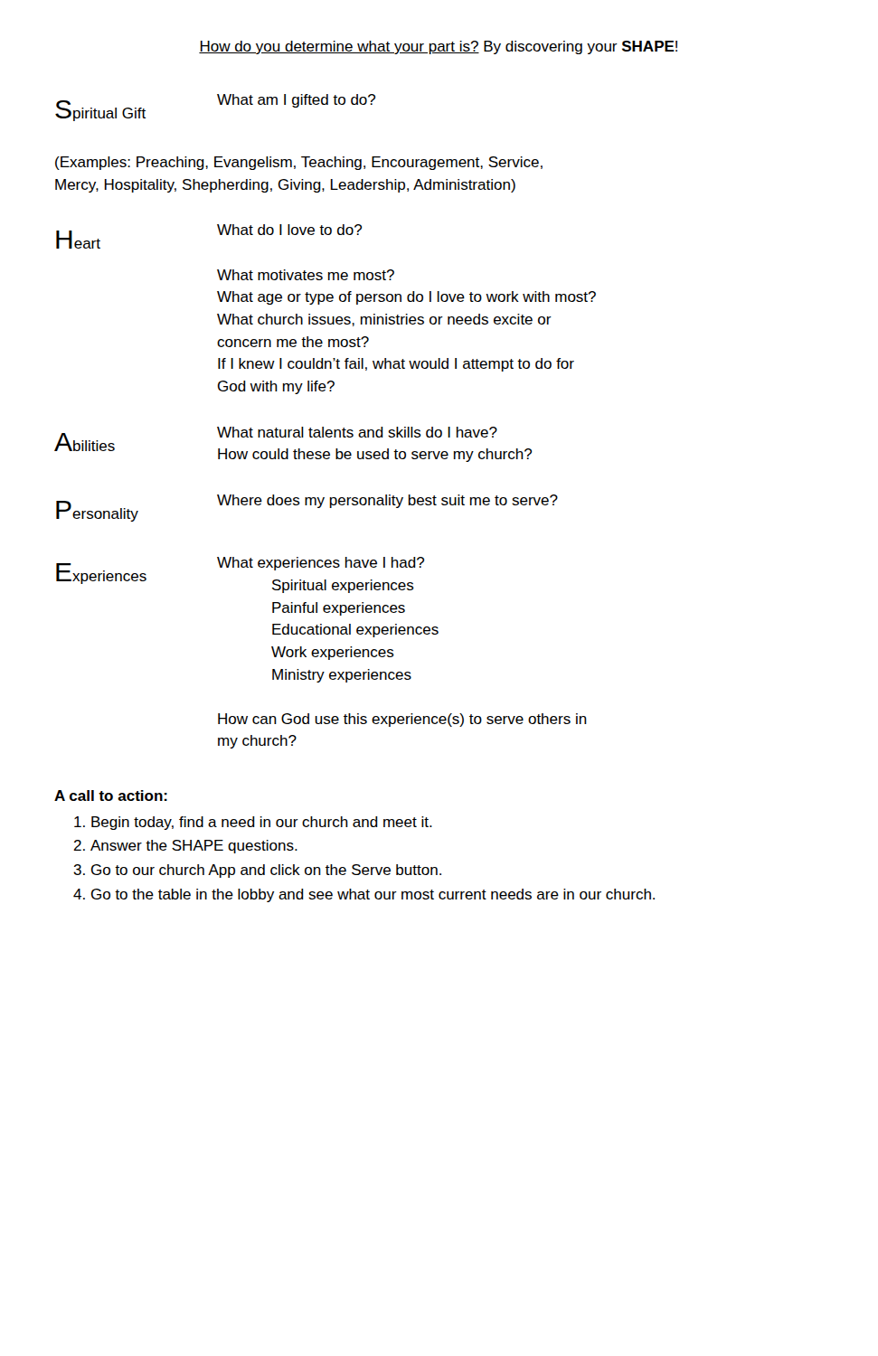How do you determine what your part is? By discovering your SHAPE!
| S piritual Gift | What am I gifted to do? |
(Examples: Preaching, Evangelism, Teaching, Encouragement, Service,
Mercy, Hospitality, Shepherding, Giving, Leadership, Administration)
| H eart | What do I love to do? What motivates me most? What age or type of person do I love to work with most? What church issues, ministries or needs excite or concern me the most? If I knew I couldn’t fail, what would I attempt to do for God with my life? |
| A bilities | What natural talents and skills do I have? How could these be used to serve my church? |
| P ersonality | Where does my personality best suit me to serve? |
| E xperiences | What experiences have I had? Spiritual experiences Painful experiences Educational experiences Work experiences Ministry experiences How can God use this experience(s) to serve others in my church? |
A call to action:
Begin today, find a need in our church and meet it.
Answer the SHAPE questions.
Go to our church App and click on the Serve button.
Go to the table in the lobby and see what our most current needs are in our church.